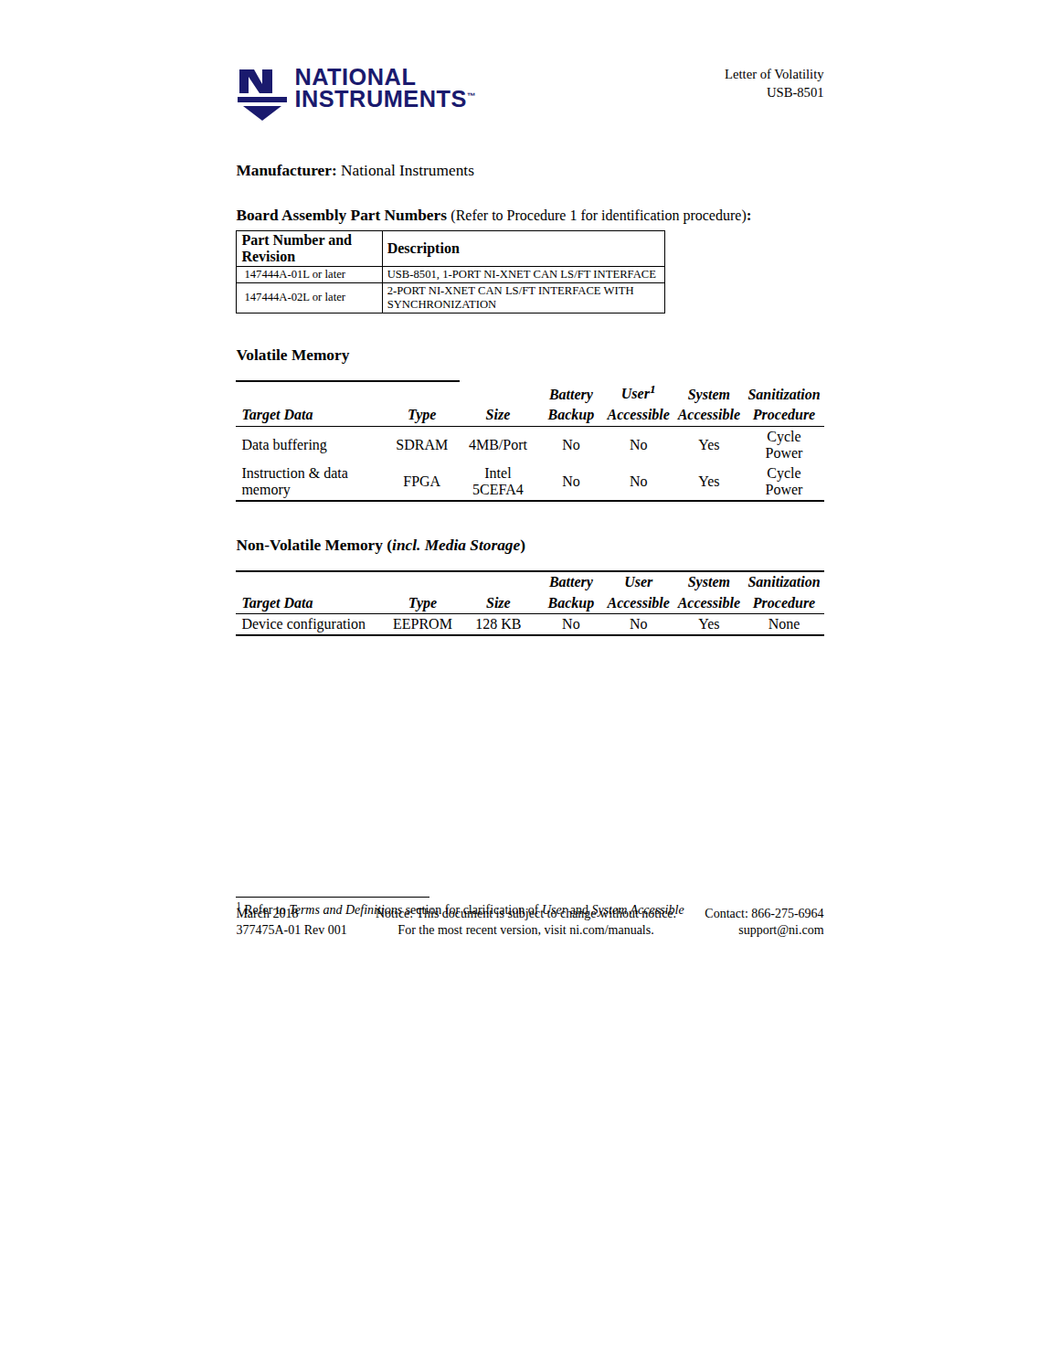NATIONAL INSTRUMENTS™
Letter of Volatility
USB-8501
Manufacturer: National Instruments
Board Assembly Part Numbers (Refer to Procedure 1 for identification procedure):
| Part Number and Revision | Description |
| --- | --- |
| 147444A-01L or later | USB-8501, 1-PORT NI-XNET CAN LS/FT INTERFACE |
| 147444A-02L or later | 2-PORT NI-XNET CAN LS/FT INTERFACE WITH SYNCHRONIZATION |
Volatile Memory
| | | | Battery | User 1 | System | Sanitization |
| --- | --- | --- | --- | --- | --- | --- |
| Target Data | Type | Size | Backup | Accessible | Accessible | Procedure |
| Data buffering | SDRAM | 4MB/Port | No | No | Yes | Cycle Power |
| Instruction & data memory | FPGA | Intel 5CEFA4 | No | No | Yes | Cycle Power |
Non-Volatile Memory (incl. Media Storage)
| | | | Battery | User | System | Sanitization |
| --- | --- | --- | --- | --- | --- | --- |
| Target Data | Type | Size | Backup | Accessible | Accessible | Procedure |
| Device configuration | EEPROM | 128 KB | No | No | Yes | None |
1 Refer to Terms and Definitions section for clarification of User and System Accessible
March 2018
377475A-01 Rev 001
Notice: This document is subject to change without notice.
For the most recent version, visit ni.com/manuals.
Contact: 866-275-6964
support@ni.com